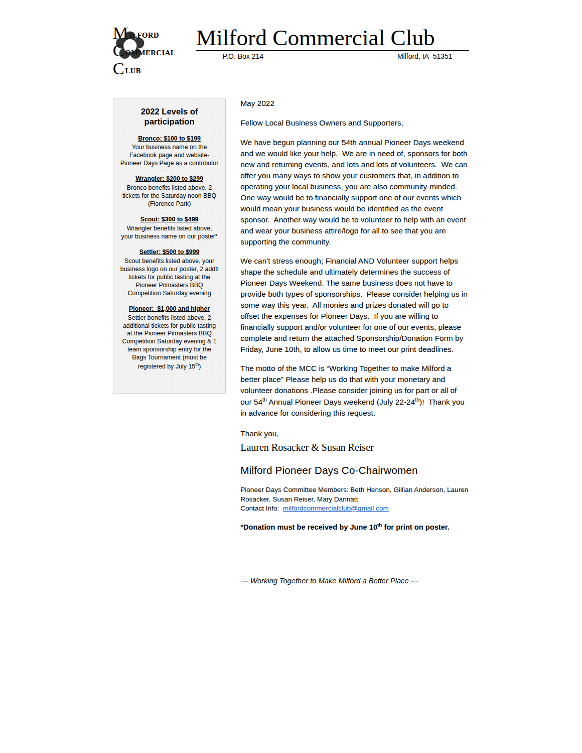✿
MILFORD
COMMERCIAL
CLUB
Milford Commercial Club
P.O. Box 214 Milford, IA 51351
2022 Levels of
participation
Bronco: $100 to $199
Your business name on the Facebook page and website-Pioneer Days Page as a contributor
Wrangler: $200 to $299
Bronco benefits listed above, 2 tickets for the Saturday noon BBQ (Florence Park)
Scout: $300 to $499
Wrangler benefits listed above, your business name on our poster*
Settler: $500 to $999
Scout benefits listed above, your business logo on our poster, 2 addtl tickets for public tasting at the Pioneer Pitmasters BBQ Competition Saturday evening
Pioneer: $1,000 and higher
Settler benefits listed above, 2 additional tickets for public tasting at the Pioneer Pitmasters BBQ Competition Saturday evening & 1 team sponsorship entry for the Bags Tournament (must be registered by July 15th)
May 2022
Fellow Local Business Owners and Supporters,
We have begun planning our 54th annual Pioneer Days weekend and we would like your help. We are in need of, sponsors for both new and returning events, and lots and lots of volunteers. We can offer you many ways to show your customers that, in addition to operating your local business, you are also community-minded. One way would be to financially support one of our events which would mean your business would be identified as the event sponsor. Another way would be to volunteer to help with an event and wear your business attire/logo for all to see that you are supporting the community.
We can't stress enough; Financial AND Volunteer support helps shape the schedule and ultimately determines the success of Pioneer Days Weekend. The same business does not have to provide both types of sponsorships. Please consider helping us in some way this year. All monies and prizes donated will go to offset the expenses for Pioneer Days. If you are willing to financially support and/or volunteer for one of our events, please complete and return the attached Sponsorship/Donation Form by Friday, June 10th, to allow us time to meet our print deadlines.
The motto of the MCC is “Working Together to make Milford a better place” Please help us do that with your monetary and volunteer donations .Please consider joining us for part or all of our 54th Annual Pioneer Days weekend (July 22-24th)! Thank you in advance for considering this request.
Thank you,
Lauren Rosacker & Susan Reiser
Milford Pioneer Days Co-Chairwomen
Pioneer Days Committee Members: Beth Henson, Gillian Anderson, Lauren Rosacker, Susan Reiser, Mary Dannatt
Contact Info: milfordcommercialclub@gmail.com
*Donation must be received by June 10th for print on poster.
--- Working Together to Make Milford a Better Place ---